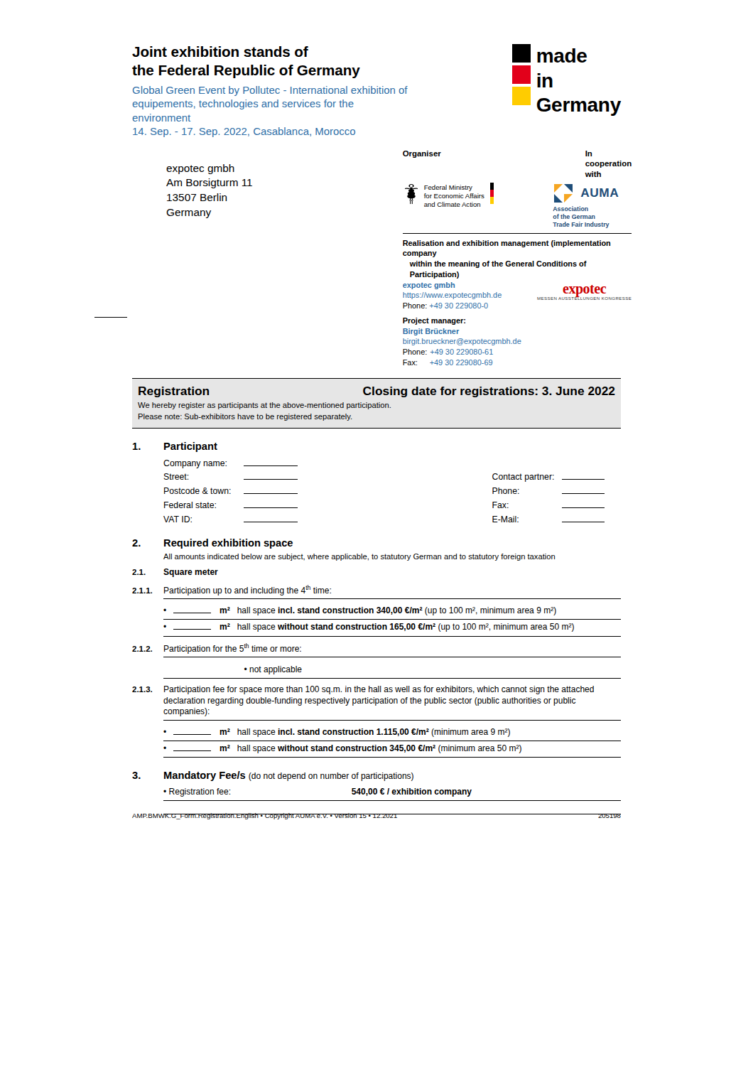Joint exhibition stands of
the Federal Republic of Germany
Global Green Event by Pollutec - International exhibition of equipements, technologies and services for the environment
14. Sep. - 17. Sep. 2022, Casablanca, Morocco
made
in
Germany
expotec gmbh
Am Borsigturm 11
13507 Berlin
Germany
Organiser
In cooperation with
Federal Ministry
for Economic Affairs
and Climate Action
AUMA
Association
of the German
Trade Fair Industry
Realisation and exhibition management (implementation company
within the meaning of the General Conditions of Participation)
expotec gmbh
https://www.expotecgmbh.de
Phone: +49 30 229080-0
expotec
MESSEN AUSSTELLUNGEN KONGRESSE
Project manager:
Birgit Brückner
birgit.brueckner@expotecgmbh.de
Phone:+49 30 229080-61
Fax:+49 30 229080-69
Registration
Closing date for registrations: 3. June 2022
We hereby register as participants at the above-mentioned participation.
Please note: Sub-exhibitors have to be registered separately.
1. Participant
Company name:
Street:
Contact partner:
Postcode & town:
Phone:
Federal state:
Fax:
VAT ID:
E-Mail:
2. Required exhibition space
All amounts indicated below are subject, where applicable, to statutory German and to statutory foreign taxation
2.1.
Square meter
2.1.1.
Participation up to and including the 4th time:
• m² hall space incl. stand construction 340,00 €/m² (up to 100 m², minimum area 9 m²)
• m² hall space without stand construction 165,00 €/m² (up to 100 m², minimum area 50 m²)
2.1.2.
Participation for the 5th time or more:
• not applicable
2.1.3.
Participation fee for space more than 100 sq.m. in the hall as well as for exhibitors, which cannot sign the attached declaration regarding double-funding respectively participation of the public sector (public authorities or public companies):
• m² hall space incl. stand construction 1.115,00 €/m² (minimum area 9 m²)
• m² hall space without stand construction 345,00 €/m² (minimum area 50 m²)
3. Mandatory Fee/s (do not depend on number of participations)
• Registration fee:
540,00 € / exhibition company
AMP.BMWK.G_Form.Registration.English • Copyright AUMA e.V. • Version 15 • 12.2021
205198